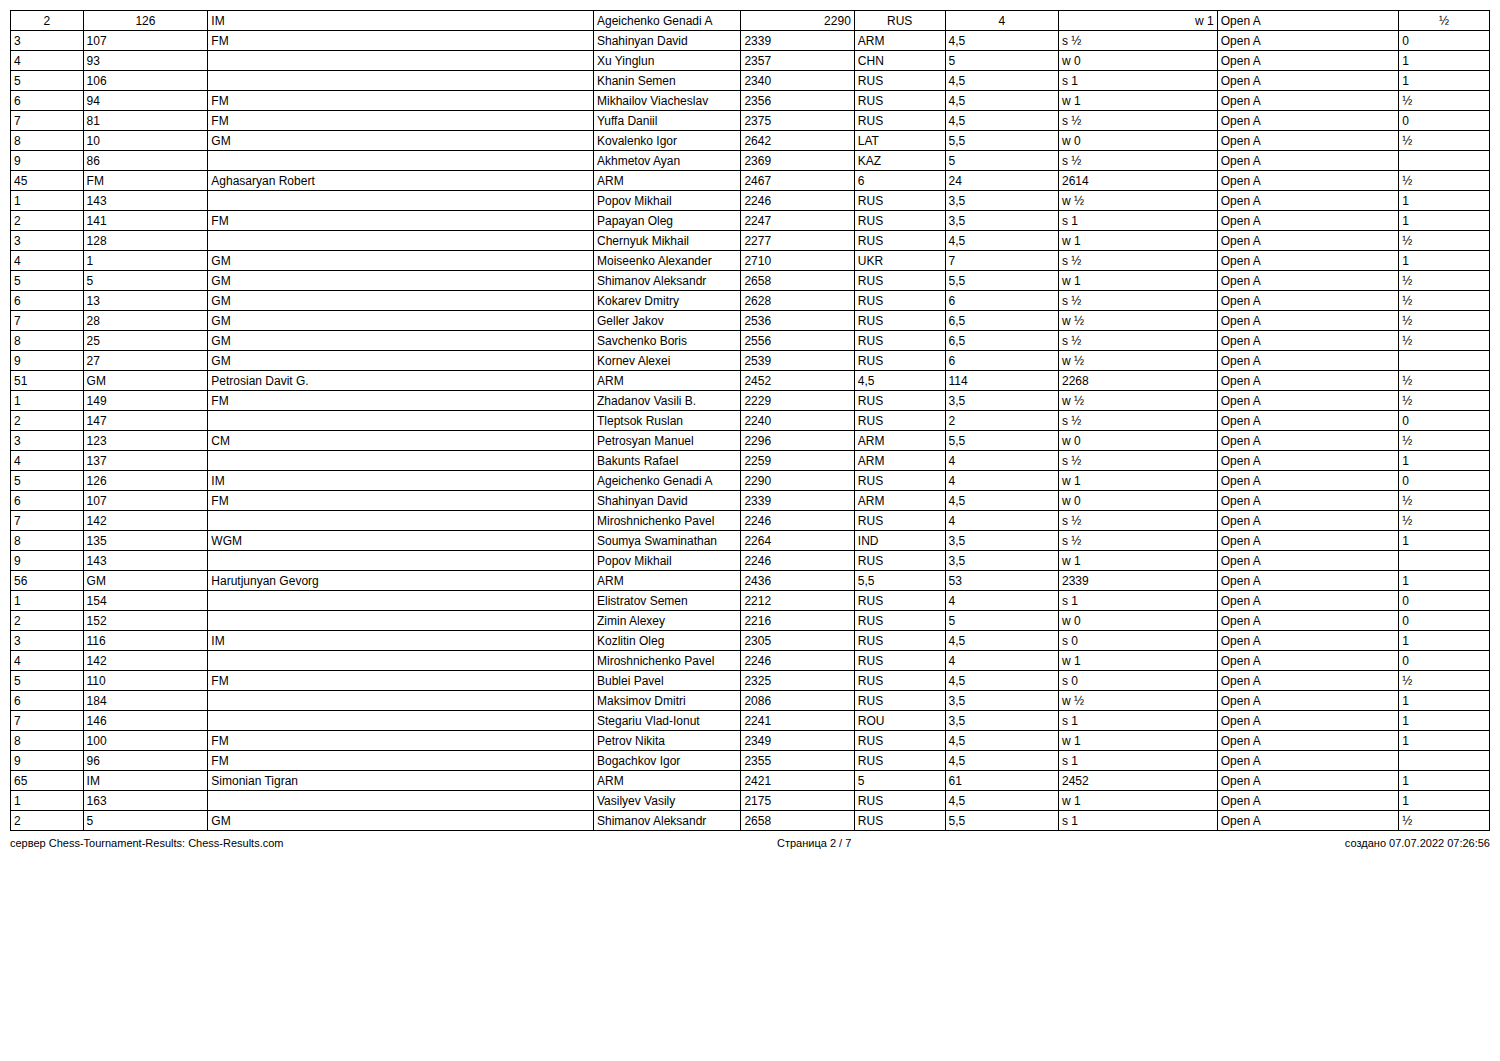| 2 | 126 | IM | Ageichenko Genadi A | 2290 | RUS | 4 | w 1 | Open A | ½ |
| 3 | 107 | FM | Shahinyan David | 2339 | ARM | 4,5 | s ½ | Open A | 0 |
| 4 | 93 | | Xu Yinglun | 2357 | CHN | 5 | w 0 | Open A | 1 |
| 5 | 106 | | Khanin Semen | 2340 | RUS | 4,5 | s 1 | Open A | 1 |
| 6 | 94 | FM | Mikhailov Viacheslav | 2356 | RUS | 4,5 | w 1 | Open A | ½ |
| 7 | 81 | FM | Yuffa Daniil | 2375 | RUS | 4,5 | s ½ | Open A | 0 |
| 8 | 10 | GM | Kovalenko Igor | 2642 | LAT | 5,5 | w 0 | Open A | ½ |
| 9 | 86 | | Akhmetov Ayan | 2369 | KAZ | 5 | s ½ | Open A | |
| 45 | FM | Aghasaryan Robert | ARM | 2467 | 6 | 24 | 2614 | Open A | ½ |
| 1 | 143 | | Popov Mikhail | 2246 | RUS | 3,5 | w ½ | Open A | 1 |
| 2 | 141 | FM | Papayan Oleg | 2247 | RUS | 3,5 | s 1 | Open A | 1 |
| 3 | 128 | | Chernyuk Mikhail | 2277 | RUS | 4,5 | w 1 | Open A | ½ |
| 4 | 1 | GM | Moiseenko Alexander | 2710 | UKR | 7 | s ½ | Open A | 1 |
| 5 | 5 | GM | Shimanov Aleksandr | 2658 | RUS | 5,5 | w 1 | Open A | ½ |
| 6 | 13 | GM | Kokarev Dmitry | 2628 | RUS | 6 | s ½ | Open A | ½ |
| 7 | 28 | GM | Geller Jakov | 2536 | RUS | 6,5 | w ½ | Open A | ½ |
| 8 | 25 | GM | Savchenko Boris | 2556 | RUS | 6,5 | s ½ | Open A | ½ |
| 9 | 27 | GM | Kornev Alexei | 2539 | RUS | 6 | w ½ | Open A | |
| 51 | GM | Petrosian Davit G. | ARM | 2452 | 4,5 | 114 | 2268 | Open A | ½ |
| 1 | 149 | FM | Zhadanov Vasili B. | 2229 | RUS | 3,5 | w ½ | Open A | ½ |
| 2 | 147 | | Tleptsok Ruslan | 2240 | RUS | 2 | s ½ | Open A | 0 |
| 3 | 123 | CM | Petrosyan Manuel | 2296 | ARM | 5,5 | w 0 | Open A | ½ |
| 4 | 137 | | Bakunts Rafael | 2259 | ARM | 4 | s ½ | Open A | 1 |
| 5 | 126 | IM | Ageichenko Genadi A | 2290 | RUS | 4 | w 1 | Open A | 0 |
| 6 | 107 | FM | Shahinyan David | 2339 | ARM | 4,5 | w 0 | Open A | ½ |
| 7 | 142 | | Miroshnichenko Pavel | 2246 | RUS | 4 | s ½ | Open A | ½ |
| 8 | 135 | WGM | Soumya Swaminathan | 2264 | IND | 3,5 | s ½ | Open A | 1 |
| 9 | 143 | | Popov Mikhail | 2246 | RUS | 3,5 | w 1 | Open A | |
| 56 | GM | Harutjunyan Gevorg | ARM | 2436 | 5,5 | 53 | 2339 | Open A | 1 |
| 1 | 154 | | Elistratov Semen | 2212 | RUS | 4 | s 1 | Open A | 0 |
| 2 | 152 | | Zimin Alexey | 2216 | RUS | 5 | w 0 | Open A | 0 |
| 3 | 116 | IM | Kozlitin Oleg | 2305 | RUS | 4,5 | s 0 | Open A | 1 |
| 4 | 142 | | Miroshnichenko Pavel | 2246 | RUS | 4 | w 1 | Open A | 0 |
| 5 | 110 | FM | Bublei Pavel | 2325 | RUS | 4,5 | s 0 | Open A | ½ |
| 6 | 184 | | Maksimov Dmitri | 2086 | RUS | 3,5 | w ½ | Open A | 1 |
| 7 | 146 | | Stegariu Vlad-Ionut | 2241 | ROU | 3,5 | s 1 | Open A | 1 |
| 8 | 100 | FM | Petrov Nikita | 2349 | RUS | 4,5 | w 1 | Open A | 1 |
| 9 | 96 | FM | Bogachkov Igor | 2355 | RUS | 4,5 | s 1 | Open A | |
| 65 | IM | Simonian Tigran | ARM | 2421 | 5 | 61 | 2452 | Open A | 1 |
| 1 | 163 | | Vasilyev Vasily | 2175 | RUS | 4,5 | w 1 | Open A | 1 |
| 2 | 5 | GM | Shimanov Aleksandr | 2658 | RUS | 5,5 | s 1 | Open A | ½ |
сервер Chess-Tournament-Results: Chess-Results.com
Страница 2 / 7
создано 07.07.2022 07:26:56